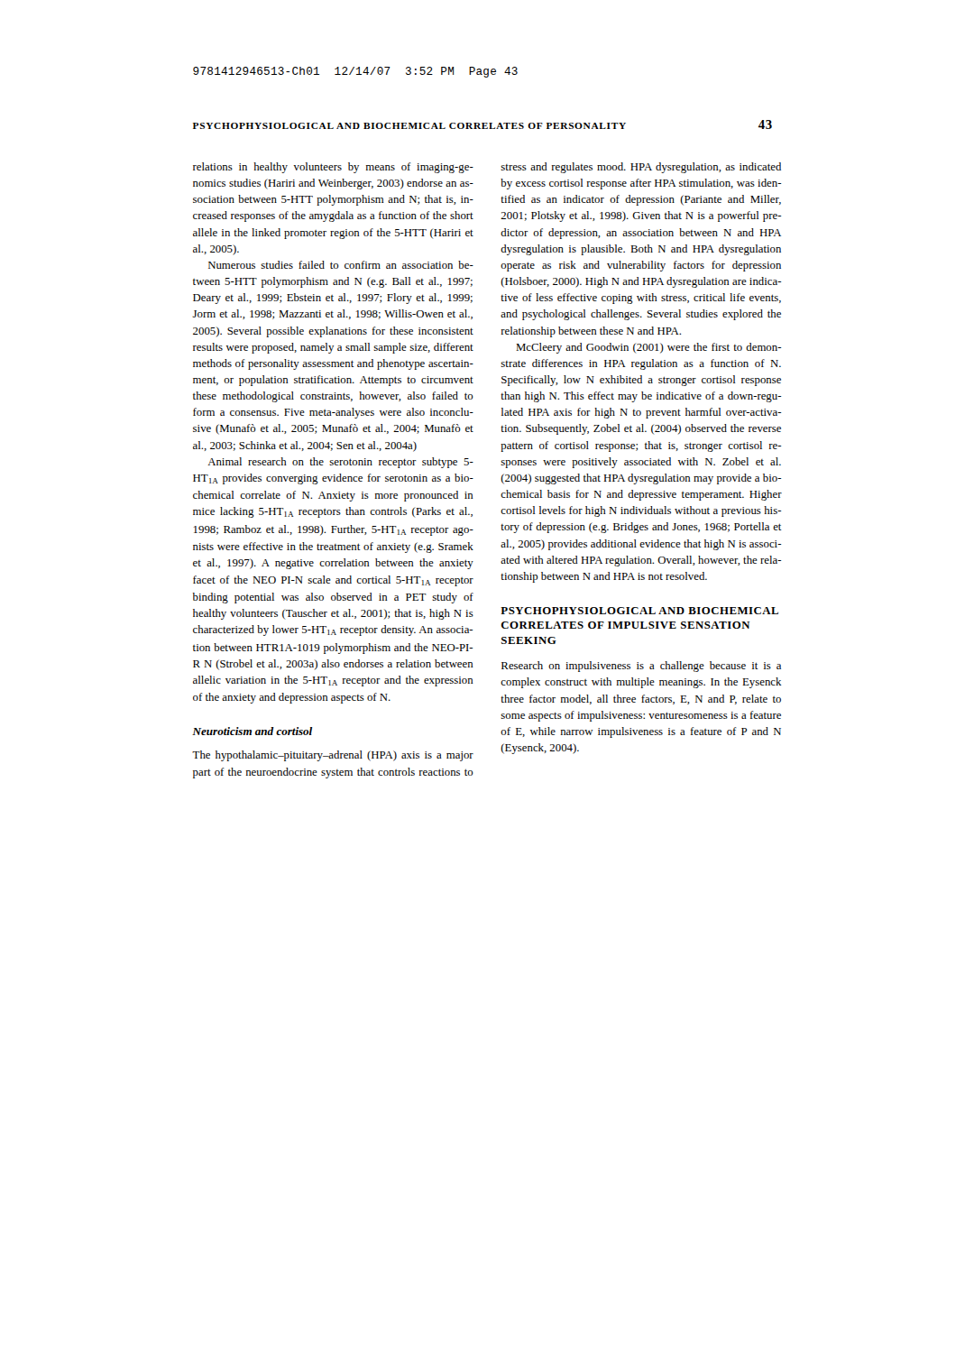9781412946513-Ch01 12/14/07 3:52 PM Page 43
Psychophysiological and Biochemical Correlates of Personality 43
relations in healthy volunteers by means of imaging-genomics studies (Hariri and Weinberger, 2003) endorse an association between 5-HTT polymorphism and N; that is, increased responses of the amygdala as a function of the short allele in the linked promoter region of the 5-HTT (Hariri et al., 2005).
Numerous studies failed to confirm an association between 5-HTT polymorphism and N (e.g. Ball et al., 1997; Deary et al., 1999; Ebstein et al., 1997; Flory et al., 1999; Jorm et al., 1998; Mazzanti et al., 1998; Willis-Owen et al., 2005). Several possible explanations for these inconsistent results were proposed, namely a small sample size, different methods of personality assessment and phenotype ascertainment, or population stratification. Attempts to circumvent these methodological constraints, however, also failed to form a consensus. Five meta-analyses were also inconclusive (Munafò et al., 2005; Munafò et al., 2004; Munafò et al., 2003; Schinka et al., 2004; Sen et al., 2004a)
Animal research on the serotonin receptor subtype 5-HT1A provides converging evidence for serotonin as a biochemical correlate of N. Anxiety is more pronounced in mice lacking 5-HT1A receptors than controls (Parks et al., 1998; Ramboz et al., 1998). Further, 5-HT1A receptor agonists were effective in the treatment of anxiety (e.g. Sramek et al., 1997). A negative correlation between the anxiety facet of the NEO PI-N scale and cortical 5-HT1A receptor binding potential was also observed in a PET study of healthy volunteers (Tauscher et al., 2001); that is, high N is characterized by lower 5-HT1A receptor density. An association between HTR1A-1019 polymorphism and the NEO-PI-R N (Strobel et al., 2003a) also endorses a relation between allelic variation in the 5-HT1A receptor and the expression of the anxiety and depression aspects of N.
Neuroticism and cortisol
The hypothalamic–pituitary–adrenal (HPA) axis is a major part of the neuroendocrine system that controls reactions to stress and regulates mood. HPA dysregulation, as indicated by excess cortisol response after HPA stimulation, was identified as an indicator of depression (Pariante and Miller, 2001; Plotsky et al., 1998). Given that N is a powerful predictor of depression, an association between N and HPA dysregulation is plausible. Both N and HPA dysregulation operate as risk and vulnerability factors for depression (Holsboer, 2000). High N and HPA dysregulation are indicative of less effective coping with stress, critical life events, and psychological challenges. Several studies explored the relationship between these N and HPA.
McCleery and Goodwin (2001) were the first to demonstrate differences in HPA regulation as a function of N. Specifically, low N exhibited a stronger cortisol response than high N. This effect may be indicative of a down-regulated HPA axis for high N to prevent harmful over-activation. Subsequently, Zobel et al. (2004) observed the reverse pattern of cortisol response; that is, stronger cortisol responses were positively associated with N. Zobel et al. (2004) suggested that HPA dysregulation may provide a biochemical basis for N and depressive temperament. Higher cortisol levels for high N individuals without a previous history of depression (e.g. Bridges and Jones, 1968; Portella et al., 2005) provides additional evidence that high N is associated with altered HPA regulation. Overall, however, the relationship between N and HPA is not resolved.
Psychophysiological and biochemical correlates of impulsive sensation seeking
Research on impulsiveness is a challenge because it is a complex construct with multiple meanings. In the Eysenck three factor model, all three factors, E, N and P, relate to some aspects of impulsiveness: venturesomeness is a feature of E, while narrow impulsiveness is a feature of P and N (Eysenck, 2004).